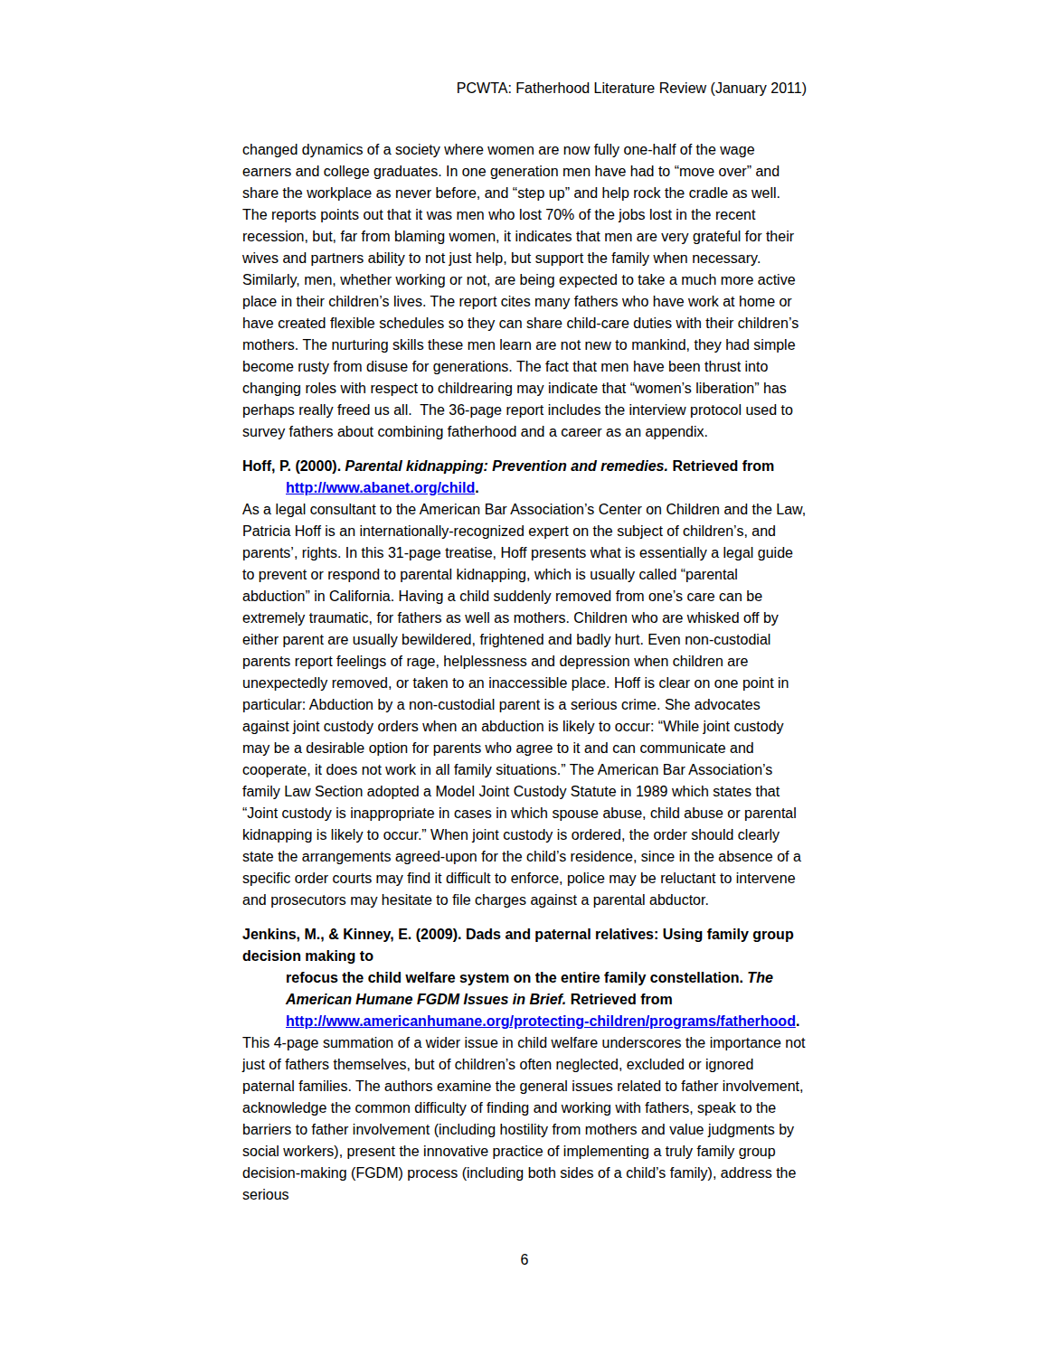PCWTA: Fatherhood Literature Review (January 2011)
changed dynamics of a society where women are now fully one-half of the wage earners and college graduates. In one generation men have had to “move over” and share the workplace as never before, and “step up” and help rock the cradle as well. The reports points out that it was men who lost 70% of the jobs lost in the recent recession, but, far from blaming women, it indicates that men are very grateful for their wives and partners ability to not just help, but support the family when necessary. Similarly, men, whether working or not, are being expected to take a much more active place in their children’s lives. The report cites many fathers who have work at home or have created flexible schedules so they can share child-care duties with their children’s mothers. The nurturing skills these men learn are not new to mankind, they had simple become rusty from disuse for generations. The fact that men have been thrust into changing roles with respect to childrearing may indicate that “women’s liberation” has perhaps really freed us all. The 36-page report includes the interview protocol used to survey fathers about combining fatherhood and a career as an appendix.
Hoff, P. (2000). Parental kidnapping: Prevention and remedies. Retrieved from
http://www.abanet.org/child.
As a legal consultant to the American Bar Association’s Center on Children and the Law, Patricia Hoff is an internationally-recognized expert on the subject of children’s, and parents’, rights. In this 31-page treatise, Hoff presents what is essentially a legal guide to prevent or respond to parental kidnapping, which is usually called “parental abduction” in California. Having a child suddenly removed from one’s care can be extremely traumatic, for fathers as well as mothers. Children who are whisked off by either parent are usually bewildered, frightened and badly hurt. Even non-custodial parents report feelings of rage, helplessness and depression when children are unexpectedly removed, or taken to an inaccessible place. Hoff is clear on one point in particular: Abduction by a non-custodial parent is a serious crime. She advocates against joint custody orders when an abduction is likely to occur: “While joint custody may be a desirable option for parents who agree to it and can communicate and cooperate, it does not work in all family situations.” The American Bar Association’s family Law Section adopted a Model Joint Custody Statute in 1989 which states that “Joint custody is inappropriate in cases in which spouse abuse, child abuse or parental kidnapping is likely to occur.” When joint custody is ordered, the order should clearly state the arrangements agreed-upon for the child’s residence, since in the absence of a specific order courts may find it difficult to enforce, police may be reluctant to intervene and prosecutors may hesitate to file charges against a parental abductor.
Jenkins, M., & Kinney, E. (2009). Dads and paternal relatives: Using family group decision making to
refocus the child welfare system on the entire family constellation. The American Humane FGDM Issues in Brief. Retrieved from http://www.americanhumane.org/protecting-children/programs/fatherhood.
This 4-page summation of a wider issue in child welfare underscores the importance not just of fathers themselves, but of children’s often neglected, excluded or ignored paternal families. The authors examine the general issues related to father involvement, acknowledge the common difficulty of finding and working with fathers, speak to the barriers to father involvement (including hostility from mothers and value judgments by social workers), present the innovative practice of implementing a truly family group decision-making (FGDM) process (including both sides of a child’s family), address the serious
6